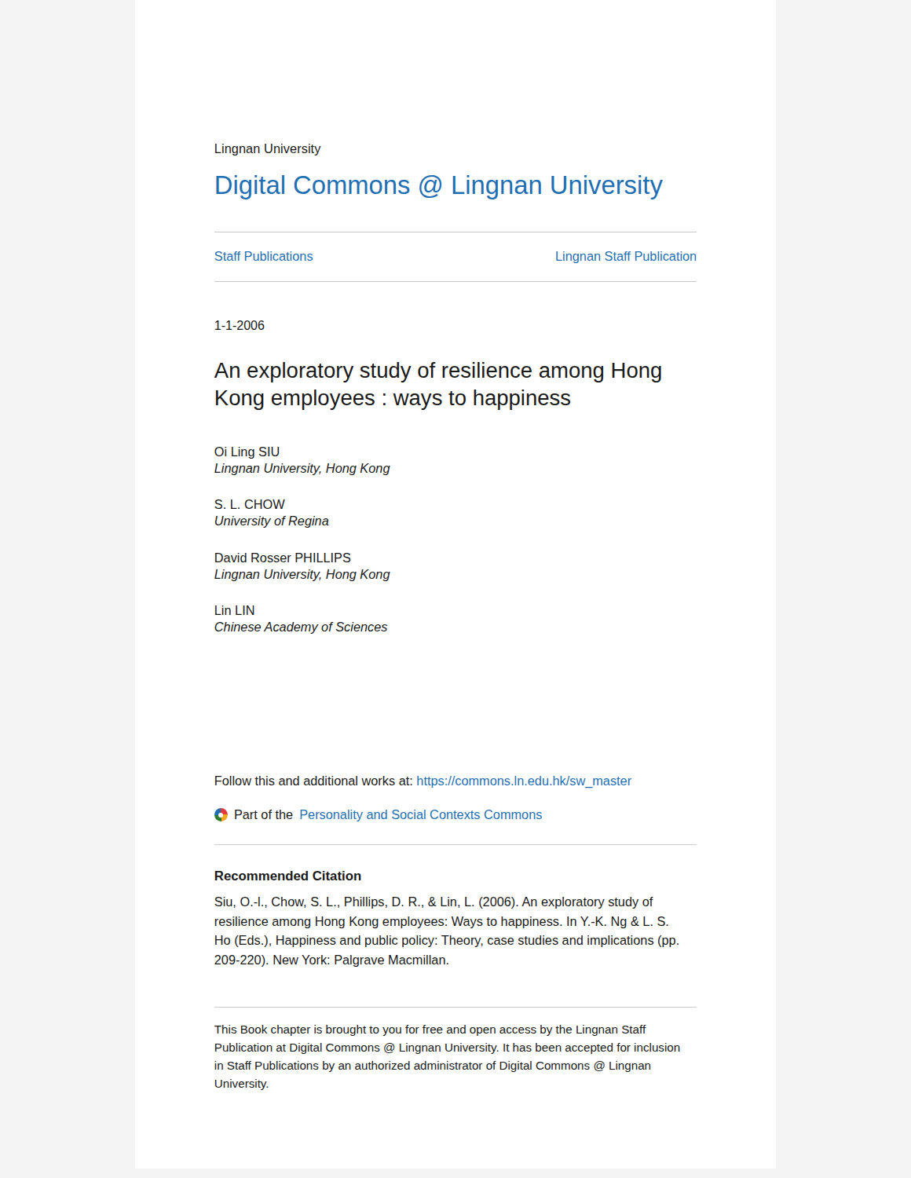Lingnan University
Digital Commons @ Lingnan University
Staff Publications
Lingnan Staff Publication
1-1-2006
An exploratory study of resilience among Hong Kong employees : ways to happiness
Oi Ling SIU
Lingnan University, Hong Kong
S. L. CHOW
University of Regina
David Rosser PHILLIPS
Lingnan University, Hong Kong
Lin LIN
Chinese Academy of Sciences
Follow this and additional works at: https://commons.ln.edu.hk/sw_master
Part of the Personality and Social Contexts Commons
Recommended Citation
Siu, O.-l., Chow, S. L., Phillips, D. R., & Lin, L. (2006). An exploratory study of resilience among Hong Kong employees: Ways to happiness. In Y.-K. Ng & L. S. Ho (Eds.), Happiness and public policy: Theory, case studies and implications (pp. 209-220). New York: Palgrave Macmillan.
This Book chapter is brought to you for free and open access by the Lingnan Staff Publication at Digital Commons @ Lingnan University. It has been accepted for inclusion in Staff Publications by an authorized administrator of Digital Commons @ Lingnan University.